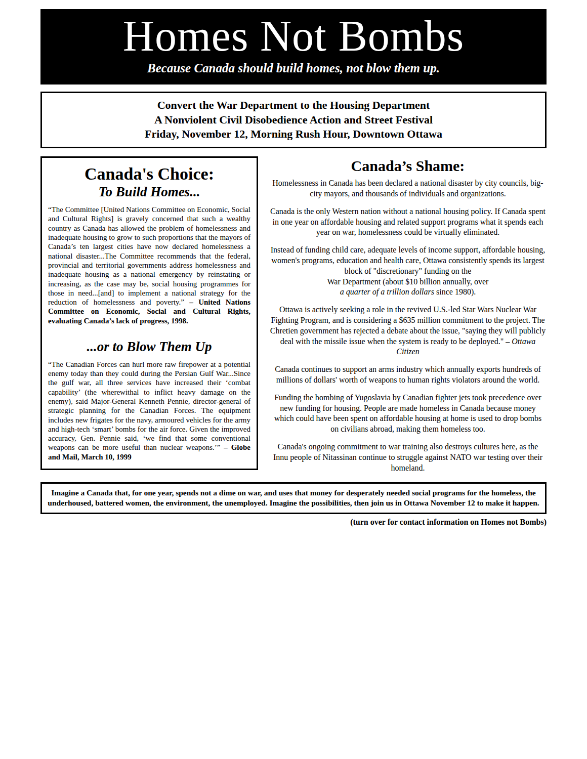Homes Not Bombs
Because Canada should build homes, not blow them up.
Convert the War Department to the Housing Department
A Nonviolent Civil Disobedience Action and Street Festival
Friday, November 12, Morning Rush Hour, Downtown Ottawa
Canada's Choice:
To Build Homes...
“The Committee [United Nations Committee on Economic, Social and Cultural Rights] is gravely concerned that such a wealthy country as Canada has allowed the problem of homelessness and inadequate housing to grow to such proportions that the mayors of Canada’s ten largest cities have now declared homelessness a national disaster...The Committee recommends that the federal, provincial and territorial governments address homelessness and inadequate housing as a national emergency by reinstating or increasing, as the case may be, social housing programmes for those in need...[and] to implement a national strategy for the reduction of homelessness and poverty.” – United Nations Committee on Economic, Social and Cultural Rights, evaluating Canada’s lack of progress, 1998.
...or to Blow Them Up
“The Canadian Forces can hurl more raw firepower at a potential enemy today than they could during the Persian Gulf War...Since the gulf war, all three services have increased their ‘combat capability’ (the wherewithal to inflict heavy damage on the enemy), said Major-General Kenneth Pennie, director-general of strategic planning for the Canadian Forces. The equipment includes new frigates for the navy, armoured vehicles for the army and high-tech ‘smart’ bombs for the air force. Given the improved accuracy, Gen. Pennie said, ‘we find that some conventional weapons can be more useful than nuclear weapons.’” – Globe and Mail, March 10, 1999
Canada’s Shame:
Homelessness in Canada has been declared a national disaster by city councils, big-city mayors, and thousands of individuals and organizations.
Canada is the only Western nation without a national housing policy. If Canada spent in one year on affordable housing and related support programs what it spends each year on war, homelessness could be virtually eliminated.
Instead of funding child care, adequate levels of income support, affordable housing, women's programs, education and health care, Ottawa consistently spends its largest block of "discretionary" funding on the
War Department (about $10 billion annually, over
a quarter of a trillion dollars since 1980).
Ottawa is actively seeking a role in the revived U.S.-led Star Wars Nuclear War Fighting Program, and is considering a $635 million commitment to the project. The Chretien government has rejected a debate about the issue, "saying they will publicly deal with the missile issue when the system is ready to be deployed." – Ottawa Citizen
Canada continues to support an arms industry which annually exports hundreds of millions of dollars' worth of weapons to human rights violators around the world.
Funding the bombing of Yugoslavia by Canadian fighter jets took precedence over new funding for housing. People are made homeless in Canada because money which could have been spent on affordable housing at home is used to drop bombs on civilians abroad, making them homeless too.
Canada's ongoing commitment to war training also destroys cultures here, as the Innu people of Nitassinan continue to struggle against NATO war testing over their homeland.
Imagine a Canada that, for one year, spends not a dime on war, and uses that money for desperately needed social programs for the homeless, the underhoused, battered women, the environment, the unemployed. Imagine the possibilities, then join us in Ottawa November 12 to make it happen.
(turn over for contact information on Homes not Bombs)